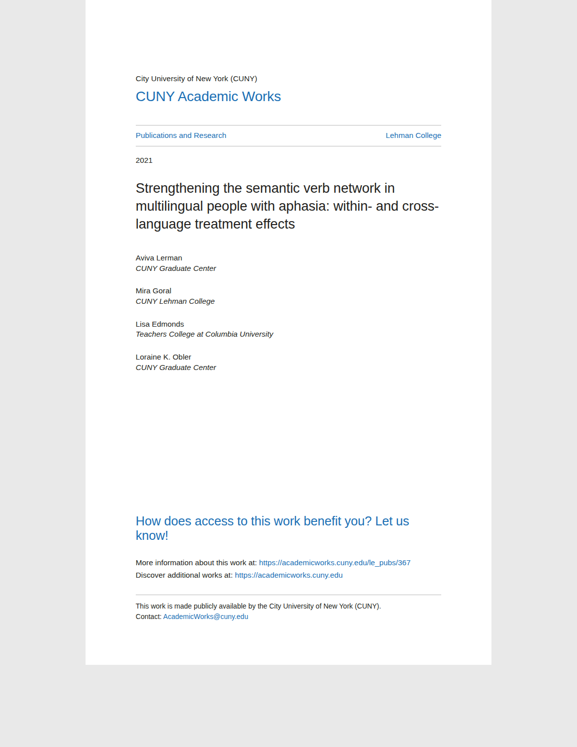City University of New York (CUNY)
CUNY Academic Works
Publications and Research Lehman College
2021
Strengthening the semantic verb network in multilingual people with aphasia: within- and cross-language treatment effects
Aviva Lerman
CUNY Graduate Center
Mira Goral
CUNY Lehman College
Lisa Edmonds
Teachers College at Columbia University
Loraine K. Obler
CUNY Graduate Center
How does access to this work benefit you? Let us know!
More information about this work at: https://academicworks.cuny.edu/le_pubs/367
Discover additional works at: https://academicworks.cuny.edu
This work is made publicly available by the City University of New York (CUNY).
Contact: AcademicWorks@cuny.edu